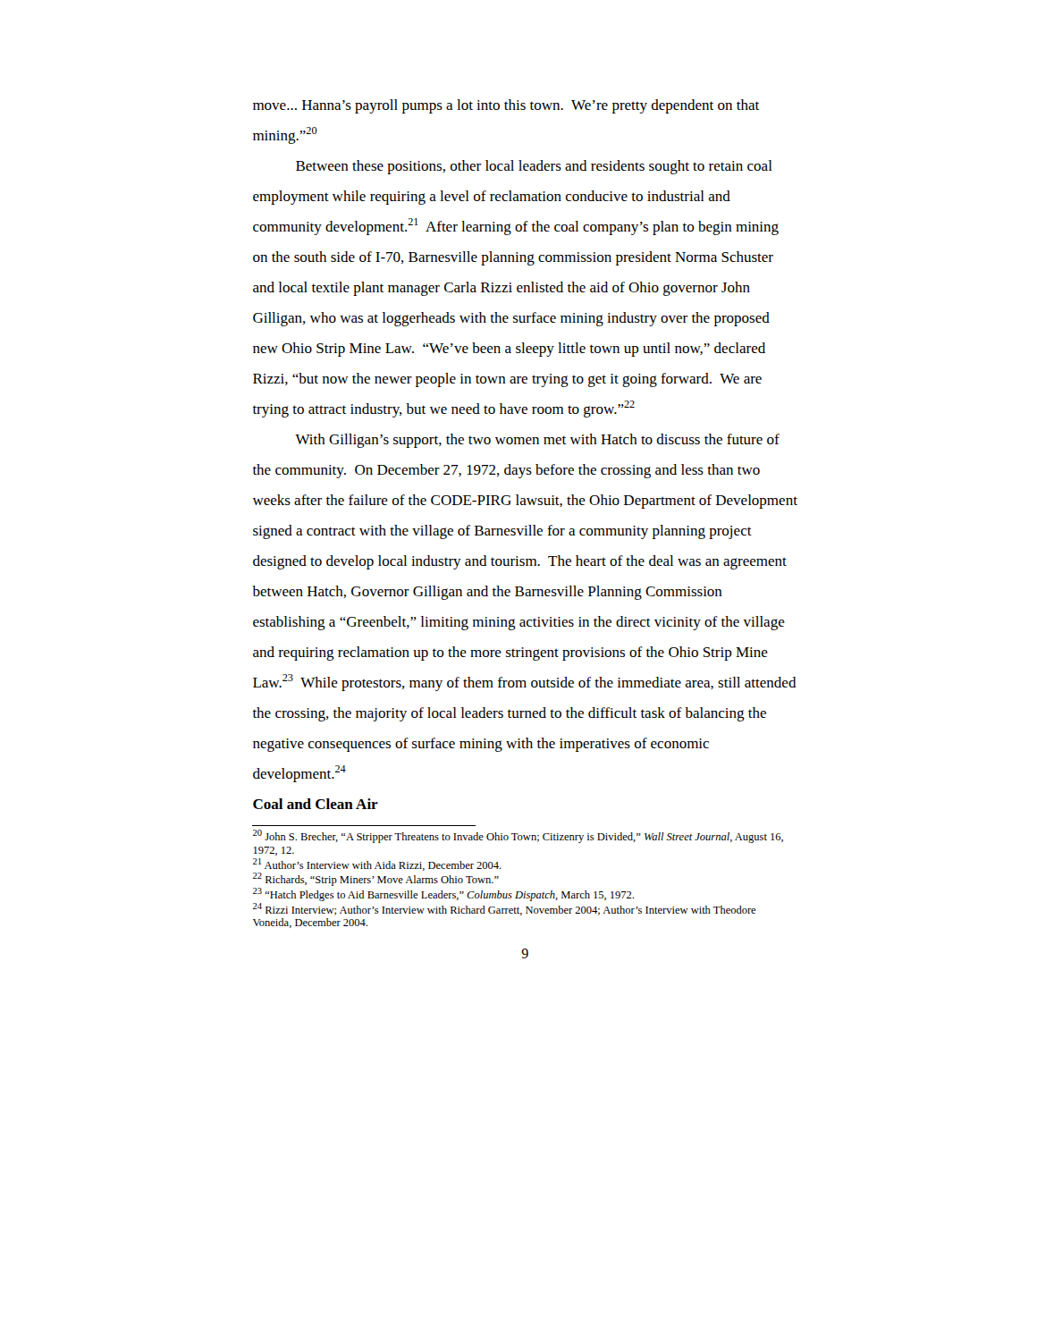move... Hanna’s payroll pumps a lot into this town. We’re pretty dependent on that mining.”20
Between these positions, other local leaders and residents sought to retain coal employment while requiring a level of reclamation conducive to industrial and community development.21 After learning of the coal company’s plan to begin mining on the south side of I-70, Barnesville planning commission president Norma Schuster and local textile plant manager Carla Rizzi enlisted the aid of Ohio governor John Gilligan, who was at loggerheads with the surface mining industry over the proposed new Ohio Strip Mine Law. “We’ve been a sleepy little town up until now,” declared Rizzi, “but now the newer people in town are trying to get it going forward. We are trying to attract industry, but we need to have room to grow.”22
With Gilligan’s support, the two women met with Hatch to discuss the future of the community. On December 27, 1972, days before the crossing and less than two weeks after the failure of the CODE-PIRG lawsuit, the Ohio Department of Development signed a contract with the village of Barnesville for a community planning project designed to develop local industry and tourism. The heart of the deal was an agreement between Hatch, Governor Gilligan and the Barnesville Planning Commission establishing a “Greenbelt,” limiting mining activities in the direct vicinity of the village and requiring reclamation up to the more stringent provisions of the Ohio Strip Mine Law.23 While protestors, many of them from outside of the immediate area, still attended the crossing, the majority of local leaders turned to the difficult task of balancing the negative consequences of surface mining with the imperatives of economic development.24
Coal and Clean Air
20 John S. Brecher, “A Stripper Threatens to Invade Ohio Town; Citizenry is Divided,” Wall Street Journal, August 16, 1972, 12.
21 Author’s Interview with Aida Rizzi, December 2004.
22 Richards, “Strip Miners’ Move Alarms Ohio Town.”
23 “Hatch Pledges to Aid Barnesville Leaders,” Columbus Dispatch, March 15, 1972.
24 Rizzi Interview; Author’s Interview with Richard Garrett, November 2004; Author’s Interview with Theodore Voneida, December 2004.
9